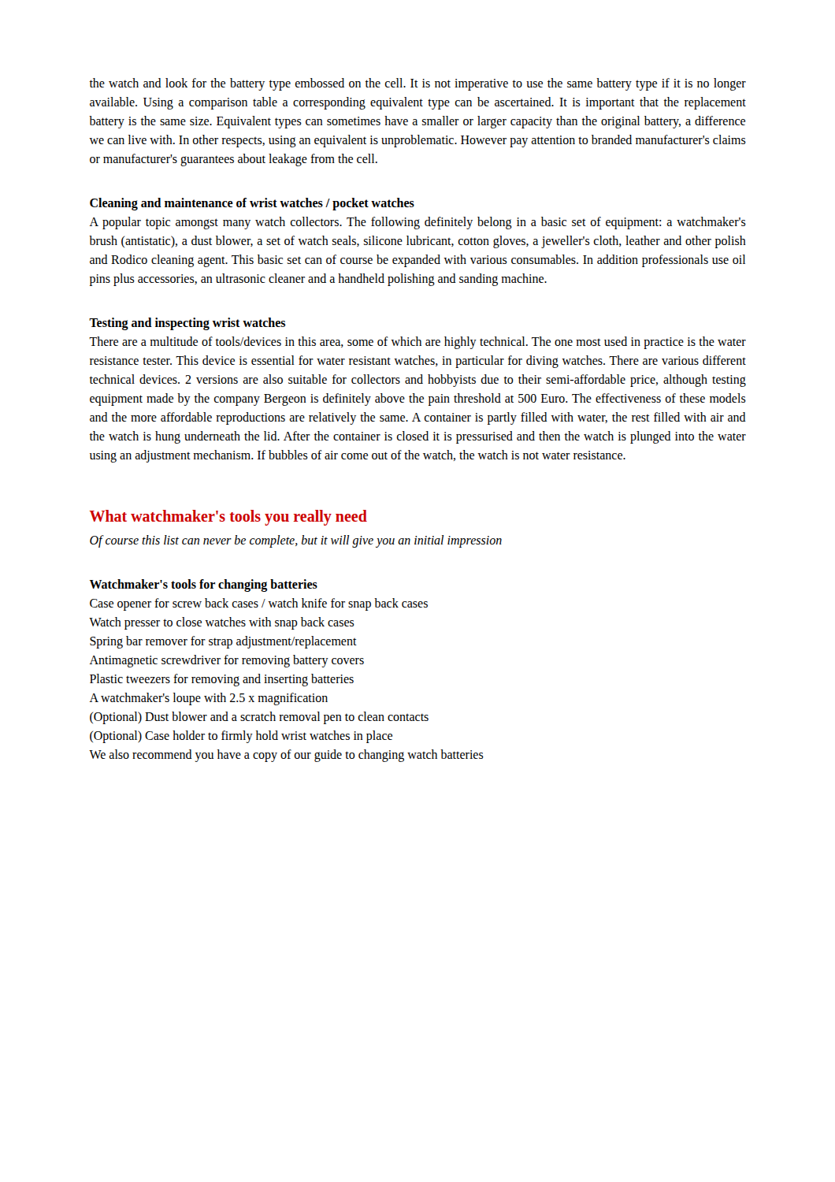the watch and look for the battery type embossed on the cell. It is not imperative to use the same battery type if it is no longer available. Using a comparison table a corresponding equivalent type can be ascertained. It is important that the replacement battery is the same size. Equivalent types can sometimes have a smaller or larger capacity than the original battery, a difference we can live with. In other respects, using an equivalent is unproblematic. However pay attention to branded manufacturer's claims or manufacturer's guarantees about leakage from the cell.
Cleaning and maintenance of wrist watches / pocket watches
A popular topic amongst many watch collectors. The following definitely belong in a basic set of equipment: a watchmaker's brush (antistatic), a dust blower, a set of watch seals, silicone lubricant, cotton gloves, a jeweller's cloth, leather and other polish and Rodico cleaning agent. This basic set can of course be expanded with various consumables. In addition professionals use oil pins plus accessories, an ultrasonic cleaner and a handheld polishing and sanding machine.
Testing and inspecting wrist watches
There are a multitude of tools/devices in this area, some of which are highly technical. The one most used in practice is the water resistance tester. This device is essential for water resistant watches, in particular for diving watches. There are various different technical devices. 2 versions are also suitable for collectors and hobbyists due to their semi-affordable price, although testing equipment made by the company Bergeon is definitely above the pain threshold at 500 Euro. The effectiveness of these models and the more affordable reproductions are relatively the same. A container is partly filled with water, the rest filled with air and the watch is hung underneath the lid. After the container is closed it is pressurised and then the watch is plunged into the water using an adjustment mechanism. If bubbles of air come out of the watch, the watch is not water resistance.
What watchmaker's tools you really need
Of course this list can never be complete, but it will give you an initial impression
Watchmaker's tools for changing batteries
Case opener for screw back cases / watch knife for snap back cases
Watch presser to close watches with snap back cases
Spring bar remover for strap adjustment/replacement
Antimagnetic screwdriver for removing battery covers
Plastic tweezers for removing and inserting batteries
A watchmaker's loupe with 2.5 x magnification
(Optional) Dust blower and a scratch removal pen to clean contacts
(Optional) Case holder to firmly hold wrist watches in place
We also recommend you have a copy of our guide to changing watch batteries